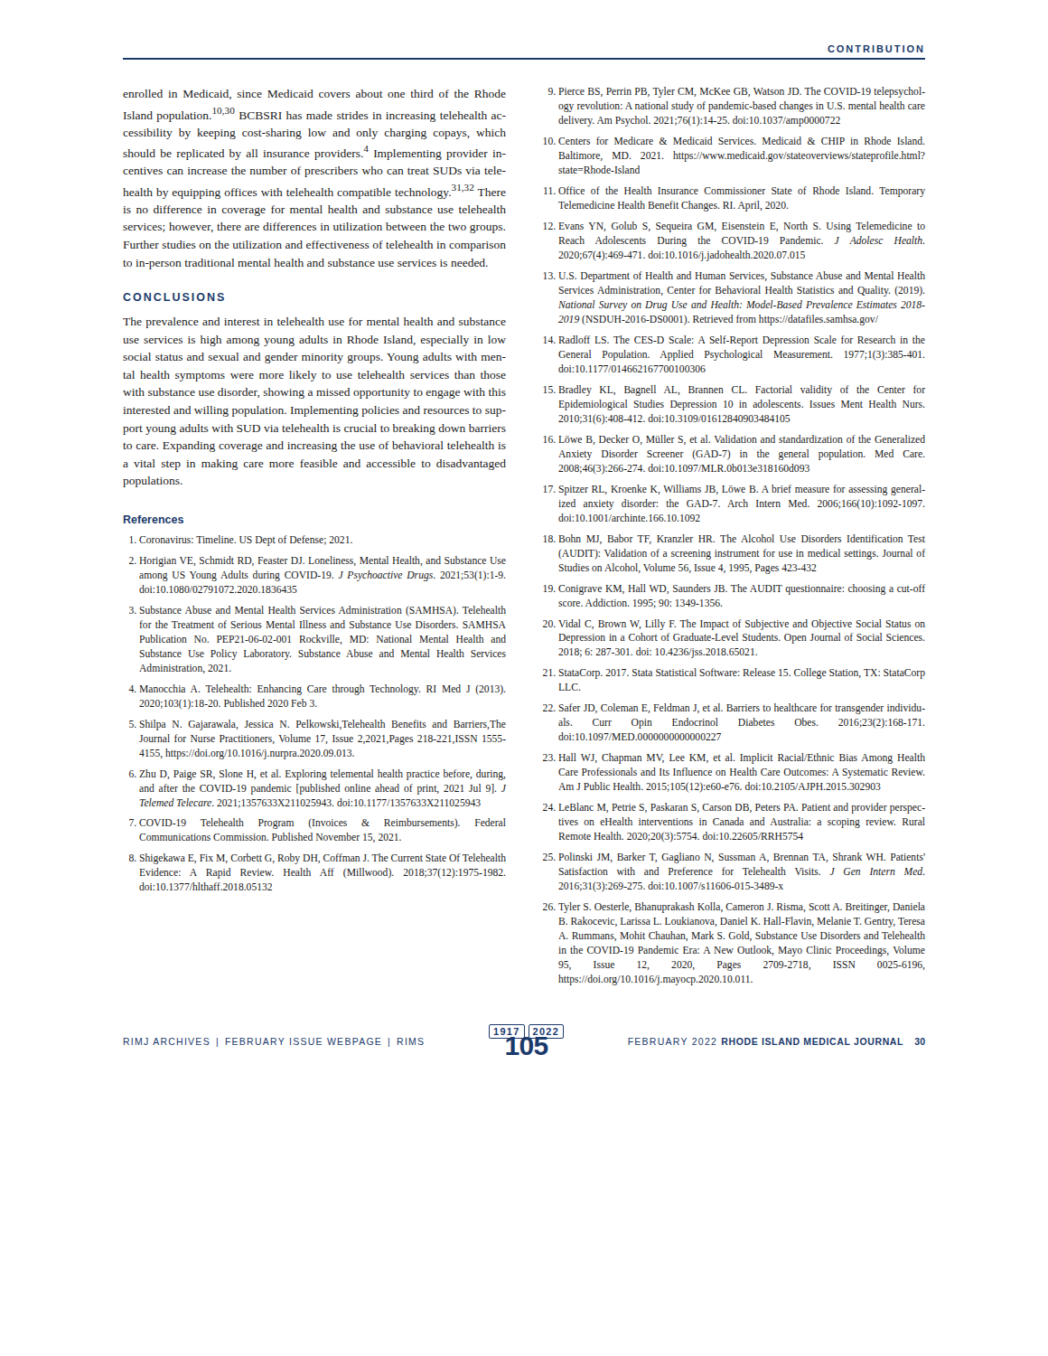CONTRIBUTION
enrolled in Medicaid, since Medicaid covers about one third of the Rhode Island population.10,30 BCBSRI has made strides in increasing telehealth accessibility by keeping cost-sharing low and only charging copays, which should be replicated by all insurance providers.4 Implementing provider incentives can increase the number of prescribers who can treat SUDs via telehealth by equipping offices with telehealth compatible technology.31,32 There is no difference in coverage for mental health and substance use telehealth services; however, there are differences in utilization between the two groups. Further studies on the utilization and effectiveness of telehealth in comparison to in-person traditional mental health and substance use services is needed.
Conclusions
The prevalence and interest in telehealth use for mental health and substance use services is high among young adults in Rhode Island, especially in low social status and sexual and gender minority groups. Young adults with mental health symptoms were more likely to use telehealth services than those with substance use disorder, showing a missed opportunity to engage with this interested and willing population. Implementing policies and resources to support young adults with SUD via telehealth is crucial to breaking down barriers to care. Expanding coverage and increasing the use of behavioral telehealth is a vital step in making care more feasible and accessible to disadvantaged populations.
References
Coronavirus: Timeline. US Dept of Defense; 2021.
Horigian VE, Schmidt RD, Feaster DJ. Loneliness, Mental Health, and Substance Use among US Young Adults during COVID-19. J Psychoactive Drugs. 2021;53(1):1-9. doi:10.1080/02791072.2020.1836435
Substance Abuse and Mental Health Services Administration (SAMHSA). Telehealth for the Treatment of Serious Mental Illness and Substance Use Disorders. SAMHSA Publication No. PEP21-06-02-001 Rockville, MD: National Mental Health and Substance Use Policy Laboratory. Substance Abuse and Mental Health Services Administration, 2021.
Manocchia A. Telehealth: Enhancing Care through Technology. RI Med J (2013). 2020;103(1):18-20. Published 2020 Feb 3.
Shilpa N. Gajarawala, Jessica N. Pelkowski,Telehealth Benefits and Barriers,The Journal for Nurse Practitioners, Volume 17, Issue 2,2021,Pages 218-221,ISSN 1555-4155, https://doi.org/10.1016/j.nurpra.2020.09.013.
Zhu D, Paige SR, Slone H, et al. Exploring telemental health practice before, during, and after the COVID-19 pandemic [published online ahead of print, 2021 Jul 9]. J Telemed Telecare. 2021;1357633X211025943. doi:10.1177/1357633X211025943
COVID-19 Telehealth Program (Invoices & Reimbursements). Federal Communications Commission. Published November 15, 2021.
Shigekawa E, Fix M, Corbett G, Roby DH, Coffman J. The Current State Of Telehealth Evidence: A Rapid Review. Health Aff (Millwood). 2018;37(12):1975-1982. doi:10.1377/hlthaff.2018.05132
Pierce BS, Perrin PB, Tyler CM, McKee GB, Watson JD. The COVID-19 telepsychology revolution: A national study of pandemic-based changes in U.S. mental health care delivery. Am Psychol. 2021;76(1):14-25. doi:10.1037/amp0000722
Centers for Medicare & Medicaid Services. Medicaid & CHIP in Rhode Island. Baltimore, MD. 2021. https://www.medicaid.gov/stateoverviews/stateprofile.html?state=Rhode-Island
Office of the Health Insurance Commissioner State of Rhode Island. Temporary Telemedicine Health Benefit Changes. RI. April, 2020.
Evans YN, Golub S, Sequeira GM, Eisenstein E, North S. Using Telemedicine to Reach Adolescents During the COVID-19 Pandemic. J Adolesc Health. 2020;67(4):469-471. doi:10.1016/j.jadohealth.2020.07.015
U.S. Department of Health and Human Services, Substance Abuse and Mental Health Services Administration, Center for Behavioral Health Statistics and Quality. (2019). National Survey on Drug Use and Health: Model-Based Prevalence Estimates 2018-2019 (NSDUH-2016-DS0001). Retrieved from https://datafiles.samhsa.gov/
Radloff LS. The CES-D Scale: A Self-Report Depression Scale for Research in the General Population. Applied Psychological Measurement. 1977;1(3):385-401. doi:10.1177/014662167700100306
Bradley KL, Bagnell AL, Brannen CL. Factorial validity of the Center for Epidemiological Studies Depression 10 in adolescents. Issues Ment Health Nurs. 2010;31(6):408-412. doi:10.3109/01612840903484105
Löwe B, Decker O, Müller S, et al. Validation and standardization of the Generalized Anxiety Disorder Screener (GAD-7) in the general population. Med Care. 2008;46(3):266-274. doi:10.1097/MLR.0b013e318160d093
Spitzer RL, Kroenke K, Williams JB, Löwe B. A brief measure for assessing generalized anxiety disorder: the GAD-7. Arch Intern Med. 2006;166(10):1092-1097. doi:10.1001/archinte.166.10.1092
Bohn MJ, Babor TF, Kranzler HR. The Alcohol Use Disorders Identification Test (AUDIT): Validation of a screening instrument for use in medical settings. Journal of Studies on Alcohol, Volume 56, Issue 4, 1995, Pages 423-432
Conigrave KM, Hall WD, Saunders JB. The AUDIT questionnaire: choosing a cut-off score. Addiction. 1995; 90: 1349-1356.
Vidal C, Brown W, Lilly F. The Impact of Subjective and Objective Social Status on Depression in a Cohort of Graduate-Level Students. Open Journal of Social Sciences. 2018; 6: 287-301. doi: 10.4236/jss.2018.65021.
StataCorp. 2017. Stata Statistical Software: Release 15. College Station, TX: StataCorp LLC.
Safer JD, Coleman E, Feldman J, et al. Barriers to healthcare for transgender individuals. Curr Opin Endocrinol Diabetes Obes. 2016;23(2):168-171. doi:10.1097/MED.0000000000000227
Hall WJ, Chapman MV, Lee KM, et al. Implicit Racial/Ethnic Bias Among Health Care Professionals and Its Influence on Health Care Outcomes: A Systematic Review. Am J Public Health. 2015;105(12):e60-e76. doi:10.2105/AJPH.2015.302903
LeBlanc M, Petrie S, Paskaran S, Carson DB, Peters PA. Patient and provider perspectives on eHealth interventions in Canada and Australia: a scoping review. Rural Remote Health. 2020;20(3):5754. doi:10.22605/RRH5754
Polinski JM, Barker T, Gagliano N, Sussman A, Brennan TA, Shrank WH. Patients' Satisfaction with and Preference for Telehealth Visits. J Gen Intern Med. 2016;31(3):269-275. doi:10.1007/s11606-015-3489-x
Tyler S. Oesterle, Bhanuprakash Kolla, Cameron J. Risma, Scott A. Breitinger, Daniela B. Rakocevic, Larissa L. Loukianova, Daniel K. Hall-Flavin, Melanie T. Gentry, Teresa A. Rummans, Mohit Chauhan, Mark S. Gold, Substance Use Disorders and Telehealth in the COVID-19 Pandemic Era: A New Outlook, Mayo Clinic Proceedings, Volume 95, Issue 12, 2020, Pages 2709-2718, ISSN 0025-6196, https://doi.org/10.1016/j.mayocp.2020.10.011.
RIMJ ARCHIVES | FEBRUARY ISSUE WEBPAGE | RIMS
19172022
105
FEBRUARY 2022 RHODE ISLAND MEDICAL JOURNAL 30